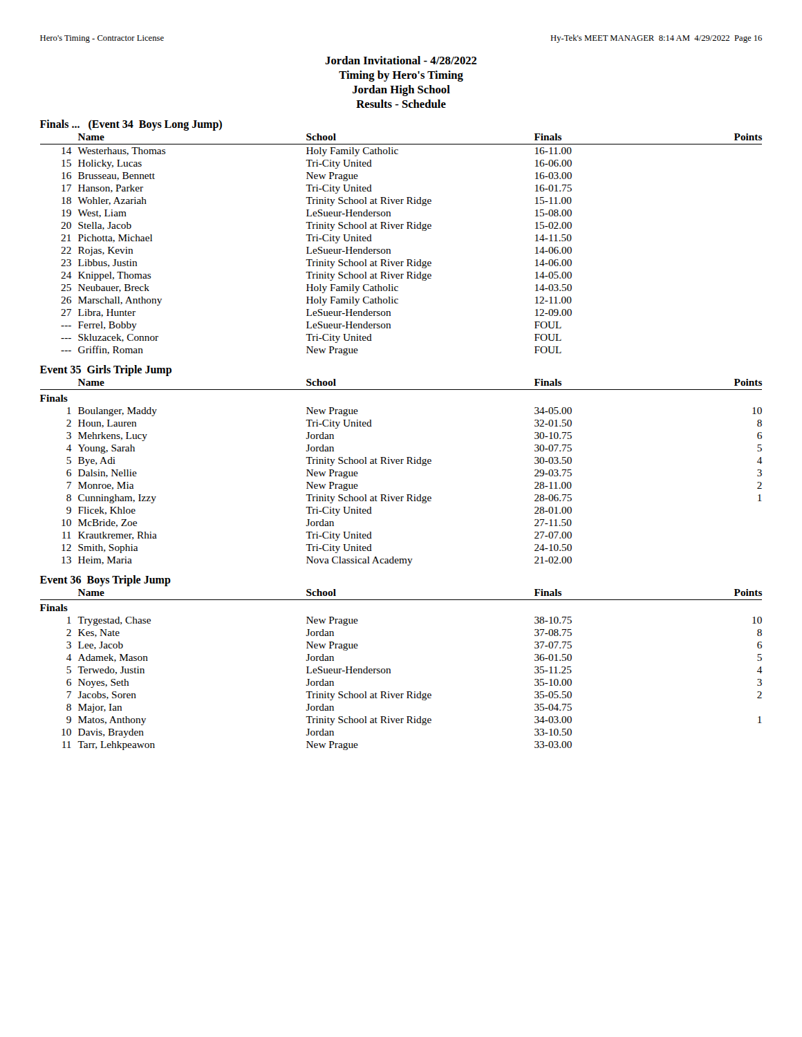Hero's Timing - Contractor License
Hy-Tek's MEET MANAGER 8:14 AM 4/29/2022 Page 16
Jordan Invitational - 4/28/2022
Timing by Hero's Timing
Jordan High School
Results - Schedule
Finals ... (Event 34 Boys Long Jump)
| | Name | School | Finals | Points |
| --- | --- | --- | --- | --- |
| 14 | Westerhaus, Thomas | Holy Family Catholic | 16-11.00 | |
| 15 | Holicky, Lucas | Tri-City United | 16-06.00 | |
| 16 | Brusseau, Bennett | New Prague | 16-03.00 | |
| 17 | Hanson, Parker | Tri-City United | 16-01.75 | |
| 18 | Wohler, Azariah | Trinity School at River Ridge | 15-11.00 | |
| 19 | West, Liam | LeSueur-Henderson | 15-08.00 | |
| 20 | Stella, Jacob | Trinity School at River Ridge | 15-02.00 | |
| 21 | Pichotta, Michael | Tri-City United | 14-11.50 | |
| 22 | Rojas, Kevin | LeSueur-Henderson | 14-06.00 | |
| 23 | Libbus, Justin | Trinity School at River Ridge | 14-06.00 | |
| 24 | Knippel, Thomas | Trinity School at River Ridge | 14-05.00 | |
| 25 | Neubauer, Breck | Holy Family Catholic | 14-03.50 | |
| 26 | Marschall, Anthony | Holy Family Catholic | 12-11.00 | |
| 27 | Libra, Hunter | LeSueur-Henderson | 12-09.00 | |
| --- | Ferrel, Bobby | LeSueur-Henderson | FOUL | |
| --- | Skluzacek, Connor | Tri-City United | FOUL | |
| --- | Griffin, Roman | New Prague | FOUL | |
Event 35 Girls Triple Jump
| | Name | School | Finals | Points |
| --- | --- | --- | --- | --- |
| Finals |
| 1 | Boulanger, Maddy | New Prague | 34-05.00 | 10 |
| 2 | Houn, Lauren | Tri-City United | 32-01.50 | 8 |
| 3 | Mehrkens, Lucy | Jordan | 30-10.75 | 6 |
| 4 | Young, Sarah | Jordan | 30-07.75 | 5 |
| 5 | Bye, Adi | Trinity School at River Ridge | 30-03.50 | 4 |
| 6 | Dalsin, Nellie | New Prague | 29-03.75 | 3 |
| 7 | Monroe, Mia | New Prague | 28-11.00 | 2 |
| 8 | Cunningham, Izzy | Trinity School at River Ridge | 28-06.75 | 1 |
| 9 | Flicek, Khloe | Tri-City United | 28-01.00 | |
| 10 | McBride, Zoe | Jordan | 27-11.50 | |
| 11 | Krautkremer, Rhia | Tri-City United | 27-07.00 | |
| 12 | Smith, Sophia | Tri-City United | 24-10.50 | |
| 13 | Heim, Maria | Nova Classical Academy | 21-02.00 | |
Event 36 Boys Triple Jump
| | Name | School | Finals | Points |
| --- | --- | --- | --- | --- |
| Finals |
| 1 | Trygestad, Chase | New Prague | 38-10.75 | 10 |
| 2 | Kes, Nate | Jordan | 37-08.75 | 8 |
| 3 | Lee, Jacob | New Prague | 37-07.75 | 6 |
| 4 | Adamek, Mason | Jordan | 36-01.50 | 5 |
| 5 | Terwedo, Justin | LeSueur-Henderson | 35-11.25 | 4 |
| 6 | Noyes, Seth | Jordan | 35-10.00 | 3 |
| 7 | Jacobs, Soren | Trinity School at River Ridge | 35-05.50 | 2 |
| 8 | Major, Ian | Jordan | 35-04.75 | |
| 9 | Matos, Anthony | Trinity School at River Ridge | 34-03.00 | 1 |
| 10 | Davis, Brayden | Jordan | 33-10.50 | |
| 11 | Tarr, Lehkpeawon | New Prague | 33-03.00 | |